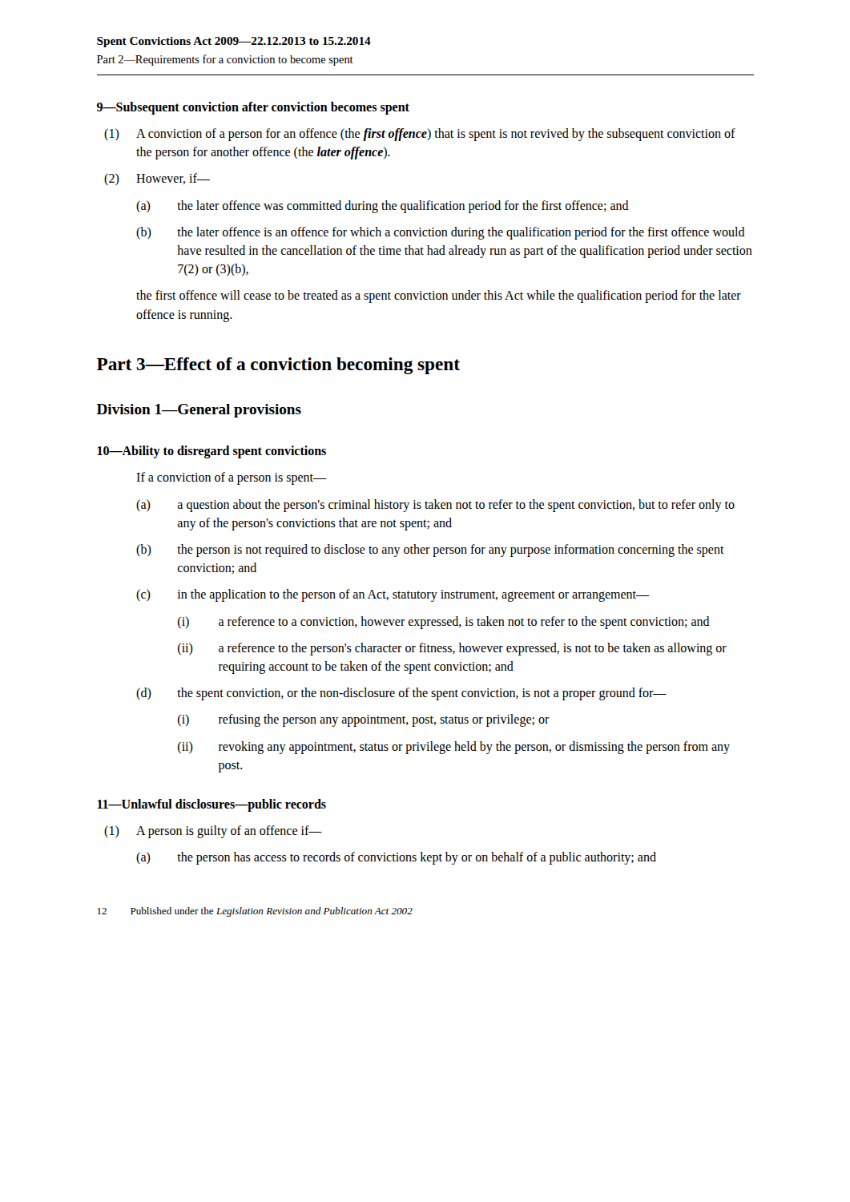Spent Convictions Act 2009—22.12.2013 to 15.2.2014
Part 2—Requirements for a conviction to become spent
9—Subsequent conviction after conviction becomes spent
(1)
A conviction of a person for an offence (the first offence) that is spent is not revived by the subsequent conviction of the person for another offence (the later offence).
(2)
However, if—
(a)
the later offence was committed during the qualification period for the first offence; and
(b)
the later offence is an offence for which a conviction during the qualification period for the first offence would have resulted in the cancellation of the time that had already run as part of the qualification period under section 7(2) or (3)(b),
the first offence will cease to be treated as a spent conviction under this Act while the qualification period for the later offence is running.
Part 3—Effect of a conviction becoming spent
Division 1—General provisions
10—Ability to disregard spent convictions
If a conviction of a person is spent—
(a)
a question about the person's criminal history is taken not to refer to the spent conviction, but to refer only to any of the person's convictions that are not spent; and
(b)
the person is not required to disclose to any other person for any purpose information concerning the spent conviction; and
(c)
in the application to the person of an Act, statutory instrument, agreement or arrangement—
(i)
a reference to a conviction, however expressed, is taken not to refer to the spent conviction; and
(ii)
a reference to the person's character or fitness, however expressed, is not to be taken as allowing or requiring account to be taken of the spent conviction; and
(d)
the spent conviction, or the non-disclosure of the spent conviction, is not a proper ground for—
(i)
refusing the person any appointment, post, status or privilege; or
(ii)
revoking any appointment, status or privilege held by the person, or dismissing the person from any post.
11—Unlawful disclosures—public records
(1)
A person is guilty of an offence if—
(a)
the person has access to records of convictions kept by or on behalf of a public authority; and
12
Published under the Legislation Revision and Publication Act 2002